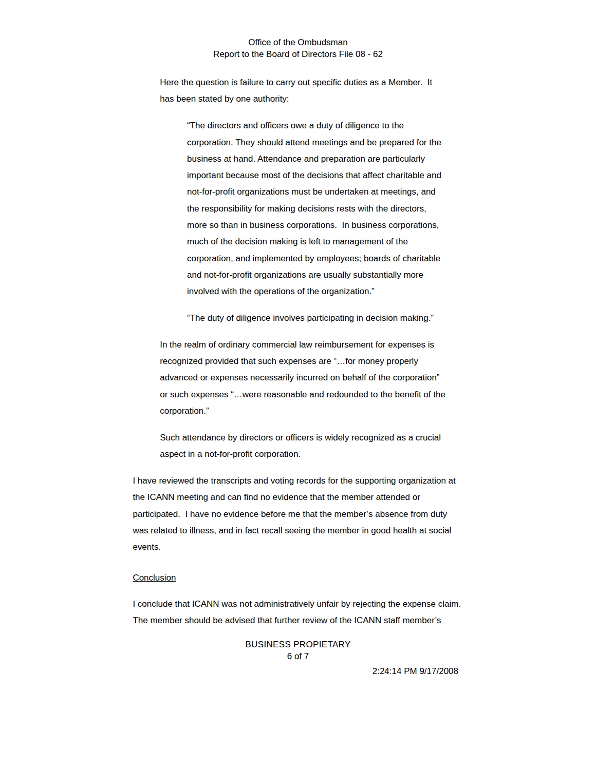Office of the Ombudsman
Report to the Board of Directors File 08 - 62
Here the question is failure to carry out specific duties as a Member. It has been stated by one authority:
“The directors and officers owe a duty of diligence to the corporation. They should attend meetings and be prepared for the business at hand. Attendance and preparation are particularly important because most of the decisions that affect charitable and not-for-profit organizations must be undertaken at meetings, and the responsibility for making decisions rests with the directors, more so than in business corporations. In business corporations, much of the decision making is left to management of the corporation, and implemented by employees; boards of charitable and not-for-profit organizations are usually substantially more involved with the operations of the organization.”
“The duty of diligence involves participating in decision making.”
In the realm of ordinary commercial law reimbursement for expenses is recognized provided that such expenses are “…for money properly advanced or expenses necessarily incurred on behalf of the corporation” or such expenses “…were reasonable and redounded to the benefit of the corporation.”
Such attendance by directors or officers is widely recognized as a crucial aspect in a not-for-profit corporation.
I have reviewed the transcripts and voting records for the supporting organization at the ICANN meeting and can find no evidence that the member attended or participated. I have no evidence before me that the member’s absence from duty was related to illness, and in fact recall seeing the member in good health at social events.
Conclusion
I conclude that ICANN was not administratively unfair by rejecting the expense claim. The member should be advised that further review of the ICANN staff member’s
BUSINESS PROPIETARY
6 of 7
2:24:14 PM 9/17/2008